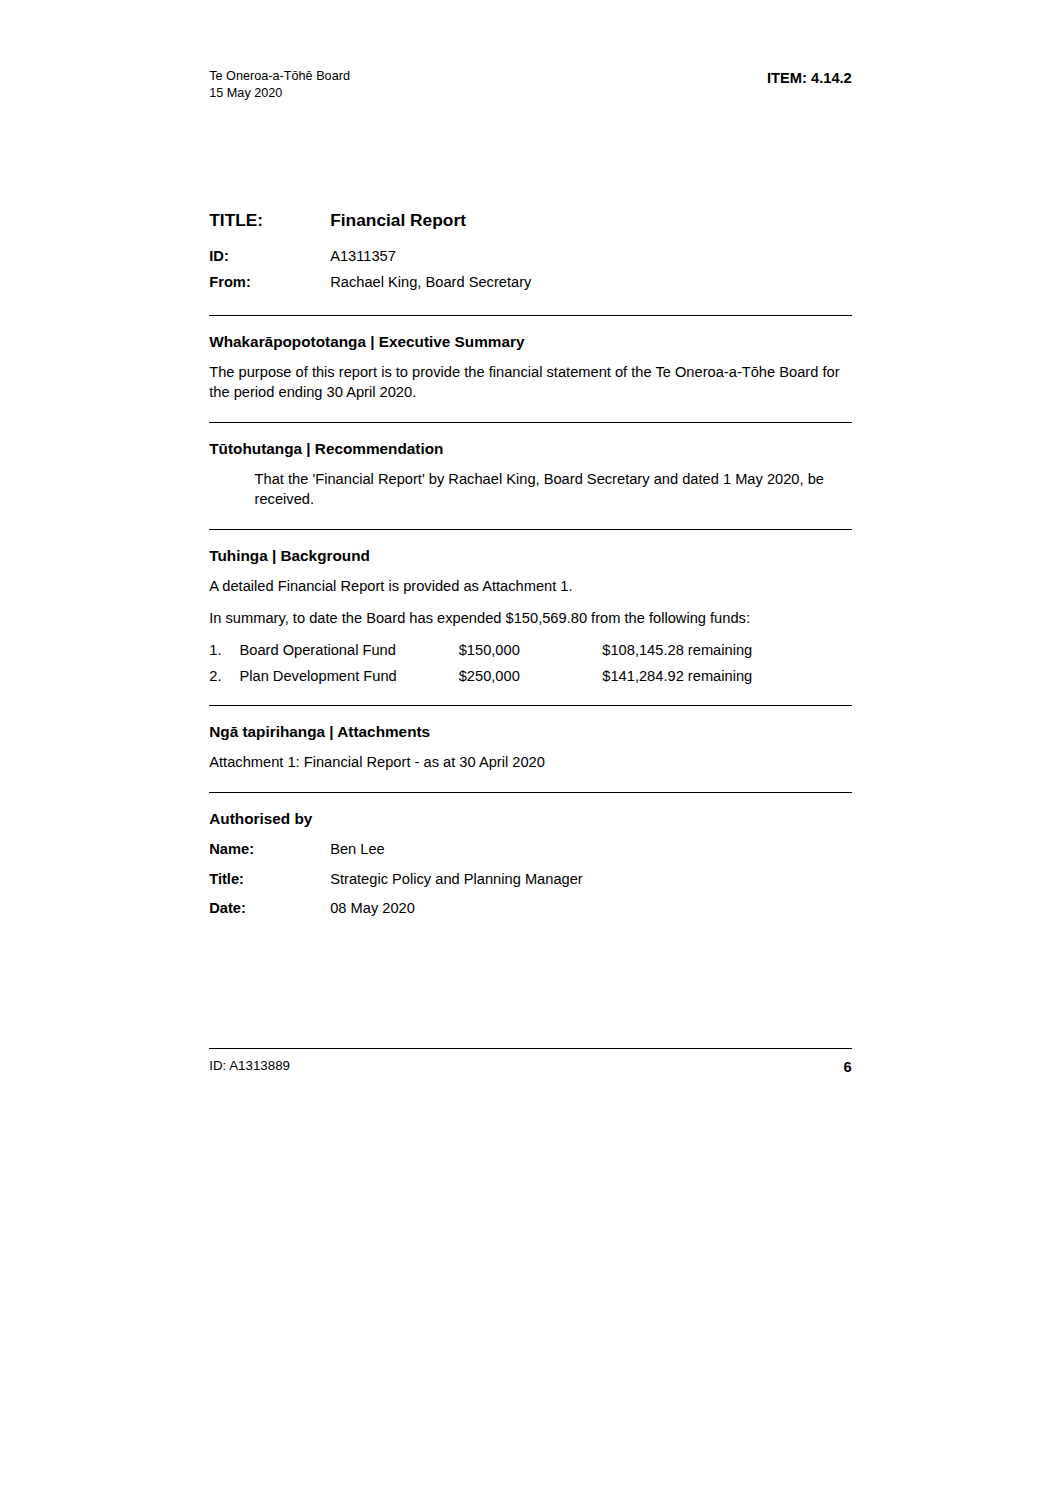Te Oneroa-a-Tōhē Board
15 May 2020
ITEM: 4.14.2
TITLE:
Financial Report
ID:
A1311357
From:
Rachael King, Board Secretary
Whakarāpopototanga | Executive Summary
The purpose of this report is to provide the financial statement of the Te Oneroa-a-Tōhe Board for the period ending 30 April 2020.
Tūtohutanga | Recommendation
That the 'Financial Report' by Rachael King, Board Secretary and dated 1 May 2020, be received.
Tuhinga | Background
A detailed Financial Report is provided as Attachment 1.
In summary, to date the Board has expended $150,569.80 from the following funds:
1.
Board Operational Fund
$150,000
$108,145.28 remaining
2.
Plan Development Fund
$250,000
$141,284.92 remaining
Ngā tapirihanga | Attachments
Attachment 1: Financial Report - as at 30 April 2020
Authorised by
Name:
Ben Lee
Title:
Strategic Policy and Planning Manager
Date:
08 May 2020
ID: A1313889
6